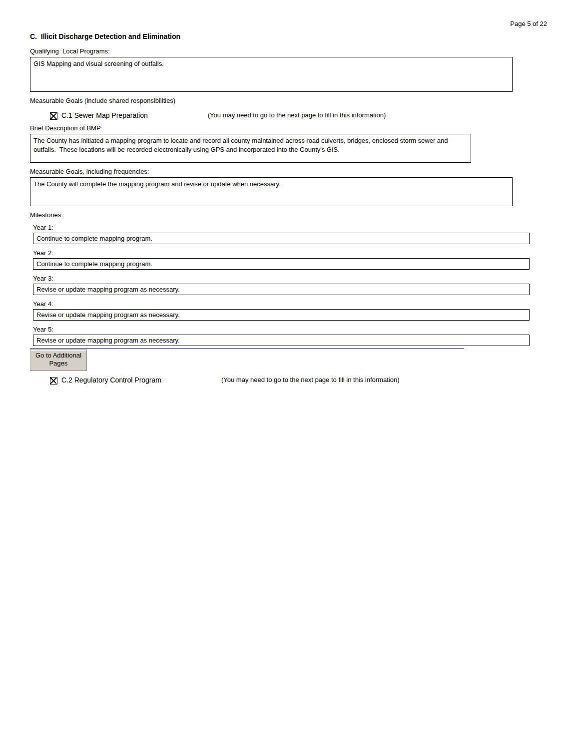Page 5 of 22
C. Illicit Discharge Detection and Elimination
Qualifying Local Programs:
GIS Mapping and visual screening of outfalls.
Measurable Goals (include shared responsibilities)
C.1 Sewer Map Preparation (You may need to go to the next page to fill in this information)
Brief Description of BMP:
The County has initiated a mapping program to locate and record all county maintained across road culverts, bridges, enclosed storm sewer and outfalls. These locations will be recorded electronically using GPS and incorporated into the County's GIS.
Measurable Goals, including frequencies:
The County will complete the mapping program and revise or update when necessary.
Milestones:
Year 1:
Continue to complete mapping program.
Year 2:
Continue to complete mapping program.
Year 3:
Revise or update mapping program as necessary.
Year 4:
Revise or update mapping program as necessary.
Year 5:
Revise or update mapping program as necessary.
Go to Additional
Pages
C.2 Regulatory Control Program (You may need to go to the next page to fill in this information)